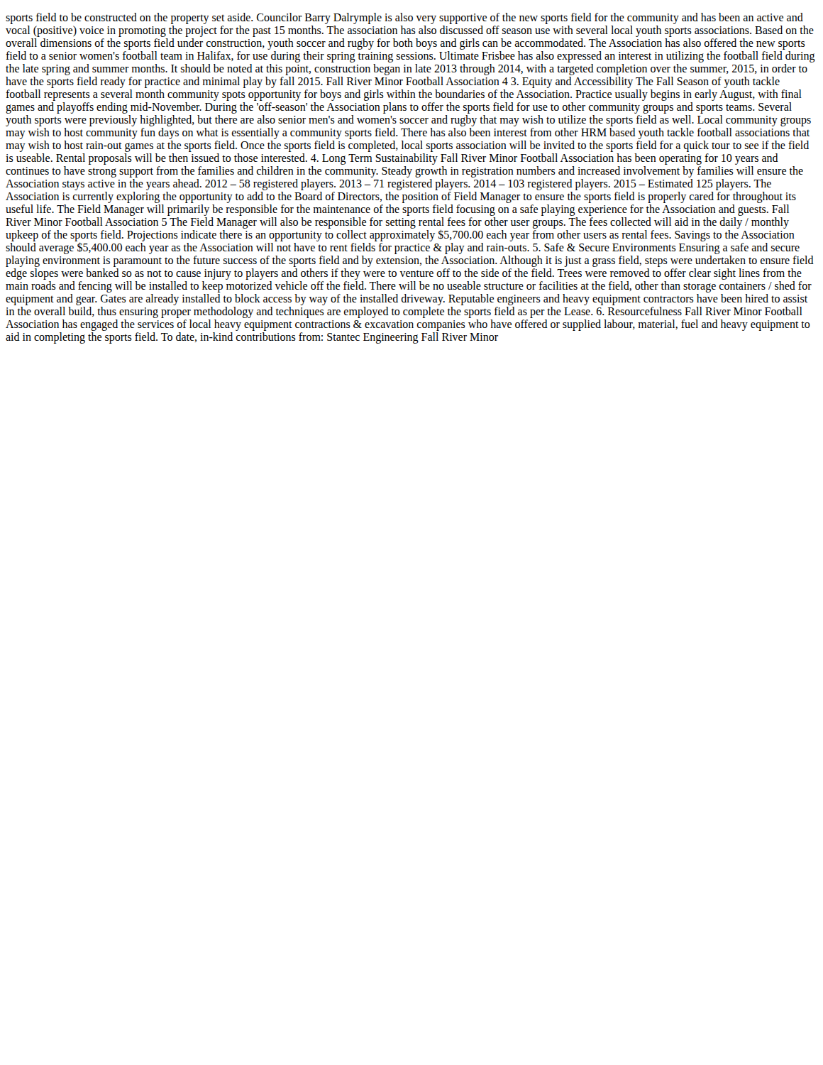sports field to be constructed on the property set aside. Councilor Barry Dalrymple is also very supportive of the new sports field for the community and has been an active and vocal (positive) voice in promoting the project for the past 15 months. The association has also discussed off season use with several local youth sports associations. Based on the overall dimensions of the sports field under construction, youth soccer and rugby for both boys and girls can be accommodated. The Association has also offered the new sports field to a senior women's football team in Halifax, for use during their spring training sessions. Ultimate Frisbee has also expressed an interest in utilizing the football field during the late spring and summer months. It should be noted at this point, construction began in late 2013 through 2014, with a targeted completion over the summer, 2015, in order to have the sports field ready for practice and minimal play by fall 2015. Fall River Minor Football Association 4 3. Equity and Accessibility The Fall Season of youth tackle football represents a several month community spots opportunity for boys and girls within the boundaries of the Association. Practice usually begins in early August, with final games and playoffs ending mid-November. During the 'off-season' the Association plans to offer the sports field for use to other community groups and sports teams. Several youth sports were previously highlighted, but there are also senior men's and women's soccer and rugby that may wish to utilize the sports field as well. Local community groups may wish to host community fun days on what is essentially a community sports field. There has also been interest from other HRM based youth tackle football associations that may wish to host rain-out games at the sports field. Once the sports field is completed, local sports association will be invited to the sports field for a quick tour to see if the field is useable. Rental proposals will be then issued to those interested. 4. Long Term Sustainability Fall River Minor Football Association has been operating for 10 years and continues to have strong support from the families and children in the community. Steady growth in registration numbers and increased involvement by families will ensure the Association stays active in the years ahead. 2012 – 58 registered players. 2013 – 71 registered players. 2014 – 103 registered players. 2015 – Estimated 125 players. The Association is currently exploring the opportunity to add to the Board of Directors, the position of Field Manager to ensure the sports field is properly cared for throughout its useful life. The Field Manager will primarily be responsible for the maintenance of the sports field focusing on a safe playing experience for the Association and guests. Fall River Minor Football Association 5 The Field Manager will also be responsible for setting rental fees for other user groups. The fees collected will aid in the daily / monthly upkeep of the sports field. Projections indicate there is an opportunity to collect approximately $5,700.00 each year from other users as rental fees. Savings to the Association should average $5,400.00 each year as the Association will not have to rent fields for practice & play and rain-outs. 5. Safe & Secure Environments Ensuring a safe and secure playing environment is paramount to the future success of the sports field and by extension, the Association. Although it is just a grass field, steps were undertaken to ensure field edge slopes were banked so as not to cause injury to players and others if they were to venture off to the side of the field. Trees were removed to offer clear sight lines from the main roads and fencing will be installed to keep motorized vehicle off the field. There will be no useable structure or facilities at the field, other than storage containers / shed for equipment and gear. Gates are already installed to block access by way of the installed driveway. Reputable engineers and heavy equipment contractors have been hired to assist in the overall build, thus ensuring proper methodology and techniques are employed to complete the sports field as per the Lease. 6. Resourcefulness Fall River Minor Football Association has engaged the services of local heavy equipment contractions & excavation companies who have offered or supplied labour, material, fuel and heavy equipment to aid in completing the sports field. To date, in-kind contributions from: Stantec Engineering Fall River Minor